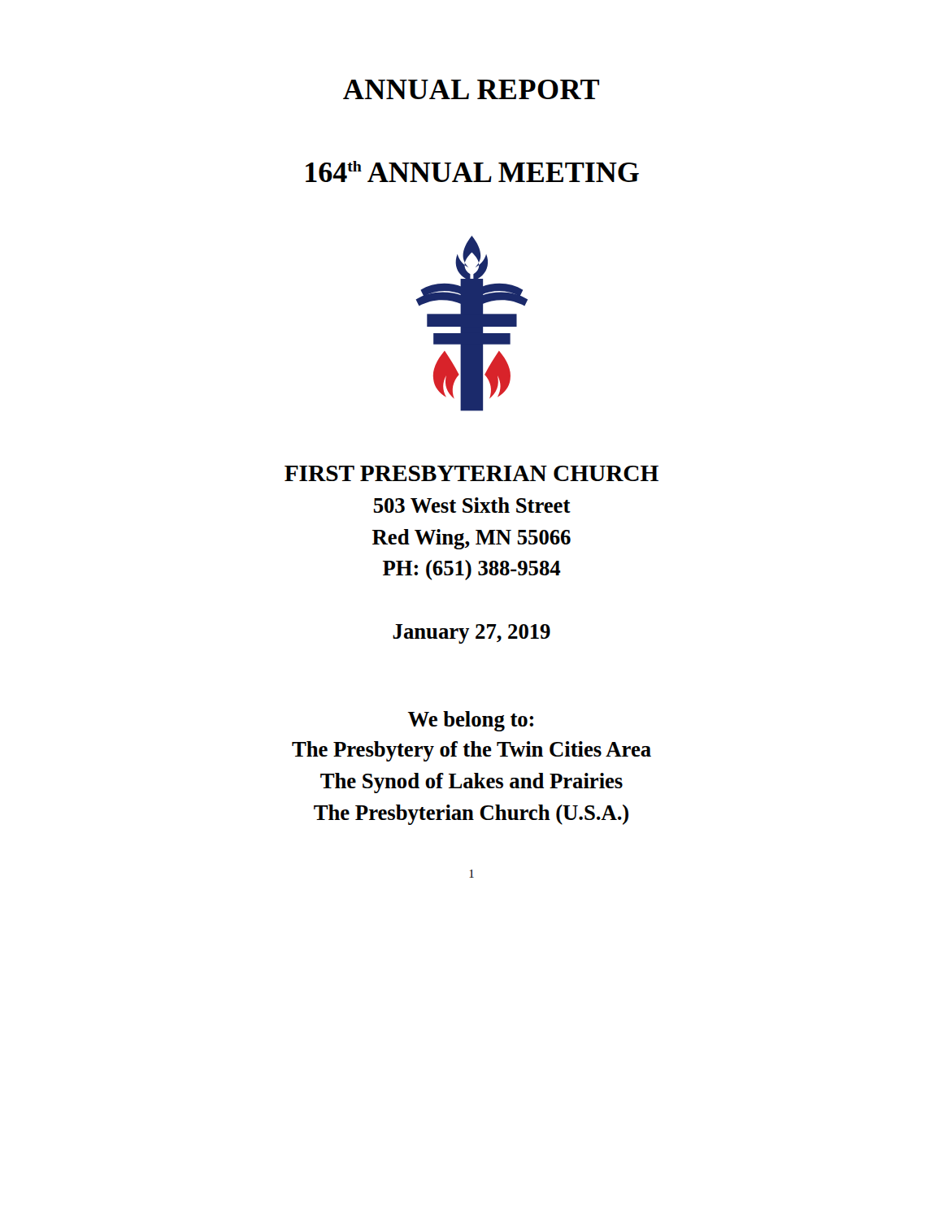ANNUAL REPORT
164th ANNUAL MEETING
FIRST PRESBYTERIAN CHURCH
503 West Sixth Street
Red Wing, MN 55066
PH: (651) 388-9584
January 27, 2019
We belong to:
The Presbytery of the Twin Cities Area
The Synod of Lakes and Prairies
The Presbyterian Church (U.S.A.)
1